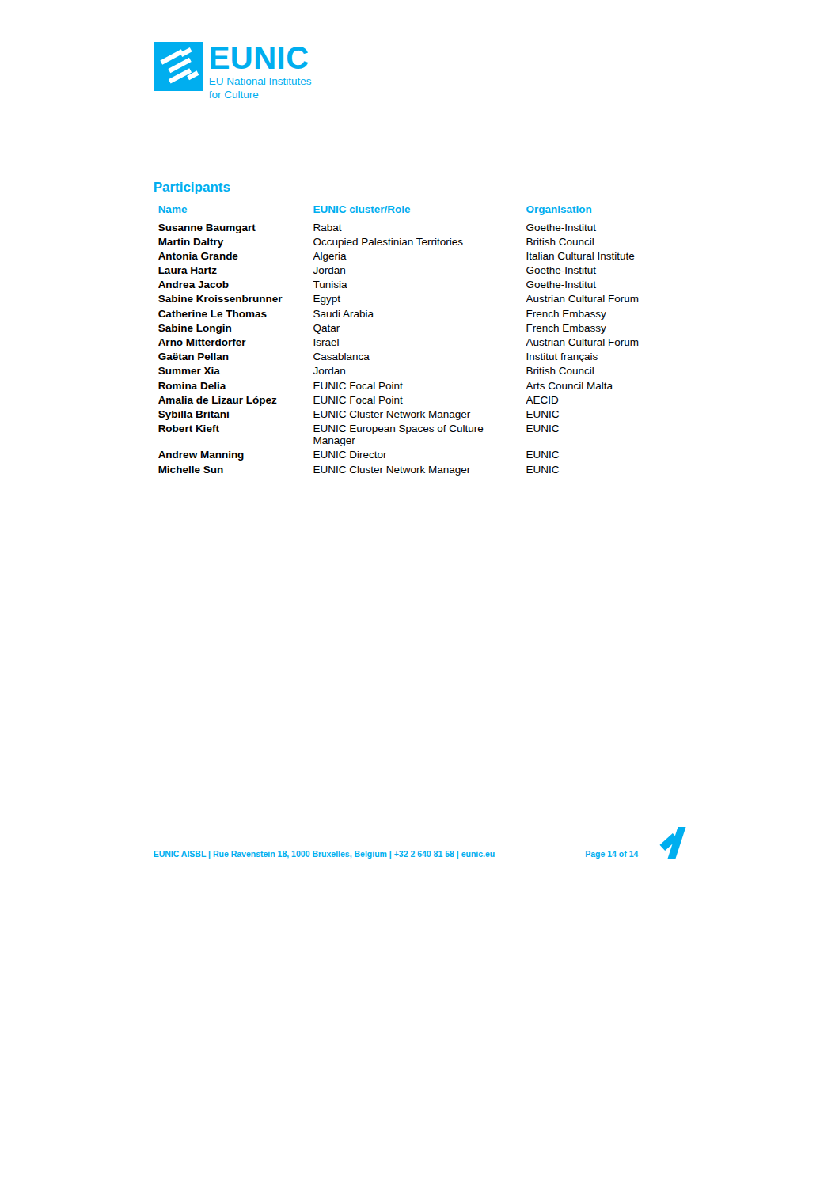EUNIC
EU National Institutes
for Culture
Participants
| Name | EUNIC cluster/Role | Organisation |
| --- | --- | --- |
| Susanne Baumgart | Rabat | Goethe-Institut |
| Martin Daltry | Occupied Palestinian Territories | British Council |
| Antonia Grande | Algeria | Italian Cultural Institute |
| Laura Hartz | Jordan | Goethe-Institut |
| Andrea Jacob | Tunisia | Goethe-Institut |
| Sabine Kroissenbrunner | Egypt | Austrian Cultural Forum |
| Catherine Le Thomas | Saudi Arabia | French Embassy |
| Sabine Longin | Qatar | French Embassy |
| Arno Mitterdorfer | Israel | Austrian Cultural Forum |
| Gaëtan Pellan | Casablanca | Institut français |
| Summer Xia | Jordan | British Council |
| Romina Delia | EUNIC Focal Point | Arts Council Malta |
| Amalia de Lizaur López | EUNIC Focal Point | AECID |
| Sybilla Britani | EUNIC Cluster Network Manager | EUNIC |
| Robert Kieft | EUNIC European Spaces of Culture Manager | EUNIC |
| Andrew Manning | EUNIC Director | EUNIC |
| Michelle Sun | EUNIC Cluster Network Manager | EUNIC |
EUNIC AISBL | Rue Ravenstein 18, 1000 Bruxelles, Belgium | +32 2 640 81 58 | eunic.eu
Page 14 of 14